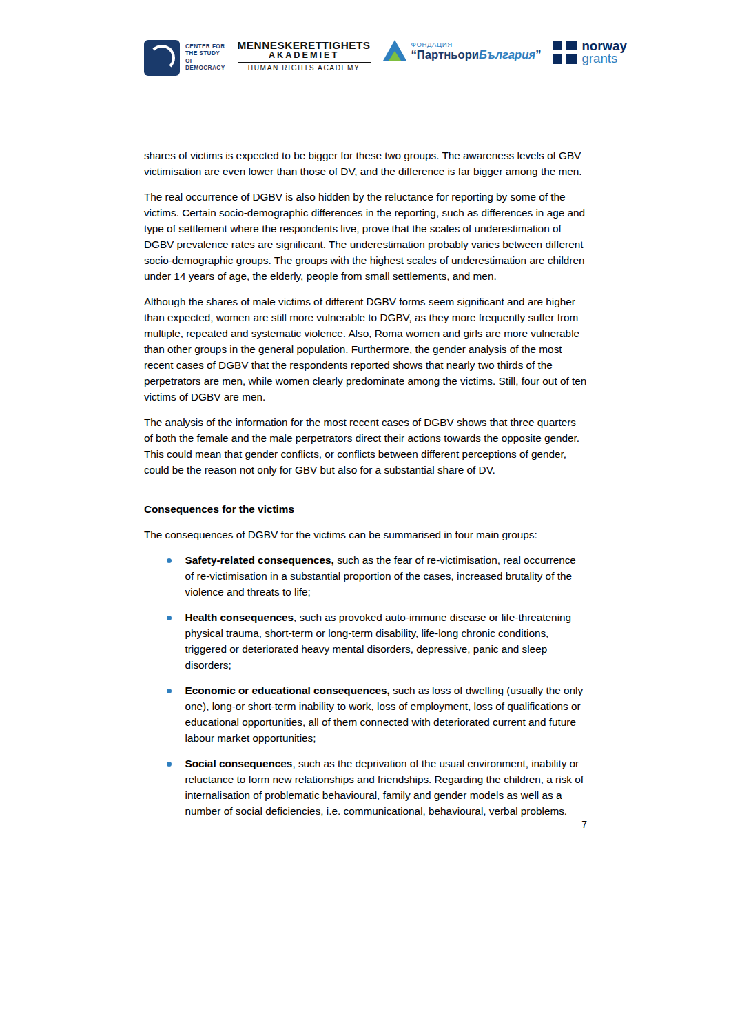Center for
the Study of
Democracy
MENNESKERETTIGHETS
AKADEMIET
HUMAN RIGHTS ACADEMY
ФОНДАЦИЯ
“ПартньориБългария”
norway
grants
shares of victims is expected to be bigger for these two groups. The awareness levels of GBV victimisation are even lower than those of DV, and the difference is far bigger among the men.
The real occurrence of DGBV is also hidden by the reluctance for reporting by some of the victims. Certain socio-demographic differences in the reporting, such as differences in age and type of settlement where the respondents live, prove that the scales of underestimation of DGBV prevalence rates are significant. The underestimation probably varies between different socio-demographic groups. The groups with the highest scales of underestimation are children under 14 years of age, the elderly, people from small settlements, and men.
Although the shares of male victims of different DGBV forms seem significant and are higher than expected, women are still more vulnerable to DGBV, as they more frequently suffer from multiple, repeated and systematic violence. Also, Roma women and girls are more vulnerable than other groups in the general population. Furthermore, the gender analysis of the most recent cases of DGBV that the respondents reported shows that nearly two thirds of the perpetrators are men, while women clearly predominate among the victims. Still, four out of ten victims of DGBV are men.
The analysis of the information for the most recent cases of DGBV shows that three quarters of both the female and the male perpetrators direct their actions towards the opposite gender. This could mean that gender conflicts, or conflicts between different perceptions of gender, could be the reason not only for GBV but also for a substantial share of DV.
Consequences for the victims
The consequences of DGBV for the victims can be summarised in four main groups:
Safety-related consequences, such as the fear of re-victimisation, real occurrence of re-victimisation in a substantial proportion of the cases, increased brutality of the violence and threats to life;
Health consequences, such as provoked auto-immune disease or life-threatening physical trauma, short-term or long-term disability, life-long chronic conditions, triggered or deteriorated heavy mental disorders, depressive, panic and sleep disorders;
Economic or educational consequences, such as loss of dwelling (usually the only one), long-or short-term inability to work, loss of employment, loss of qualifications or educational opportunities, all of them connected with deteriorated current and future labour market opportunities;
Social consequences, such as the deprivation of the usual environment, inability or reluctance to form new relationships and friendships. Regarding the children, a risk of internalisation of problematic behavioural, family and gender models as well as a number of social deficiencies, i.e. communicational, behavioural, verbal problems.
7